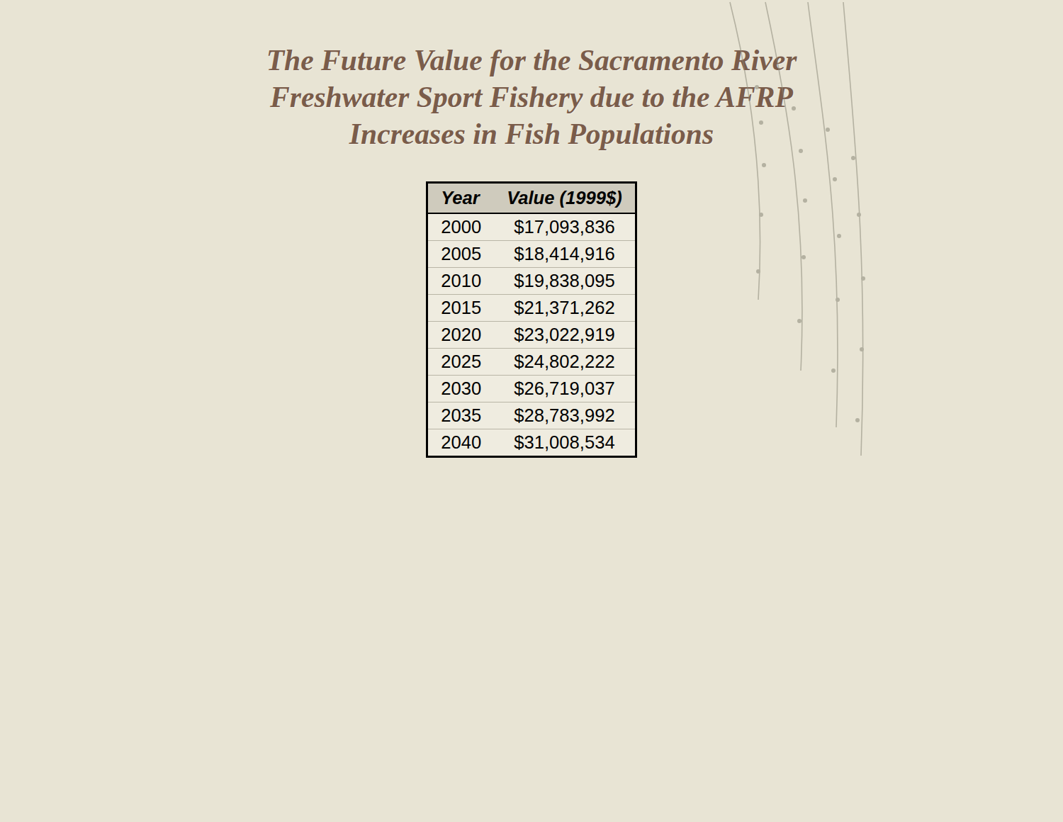The Future Value for the Sacramento River Freshwater Sport Fishery due to the AFRP Increases in Fish Populations
Future value for the Sacramento River freshwater sport fishery
| Year | Value (1999$) |
| --- | --- |
| 2000 | $17,093,836 |
| 2005 | $18,414,916 |
| 2010 | $19,838,095 |
| 2015 | $21,371,262 |
| 2020 | $23,022,919 |
| 2025 | $24,802,222 |
| 2030 | $26,719,037 |
| 2035 | $28,783,992 |
| 2040 | $31,008,534 |